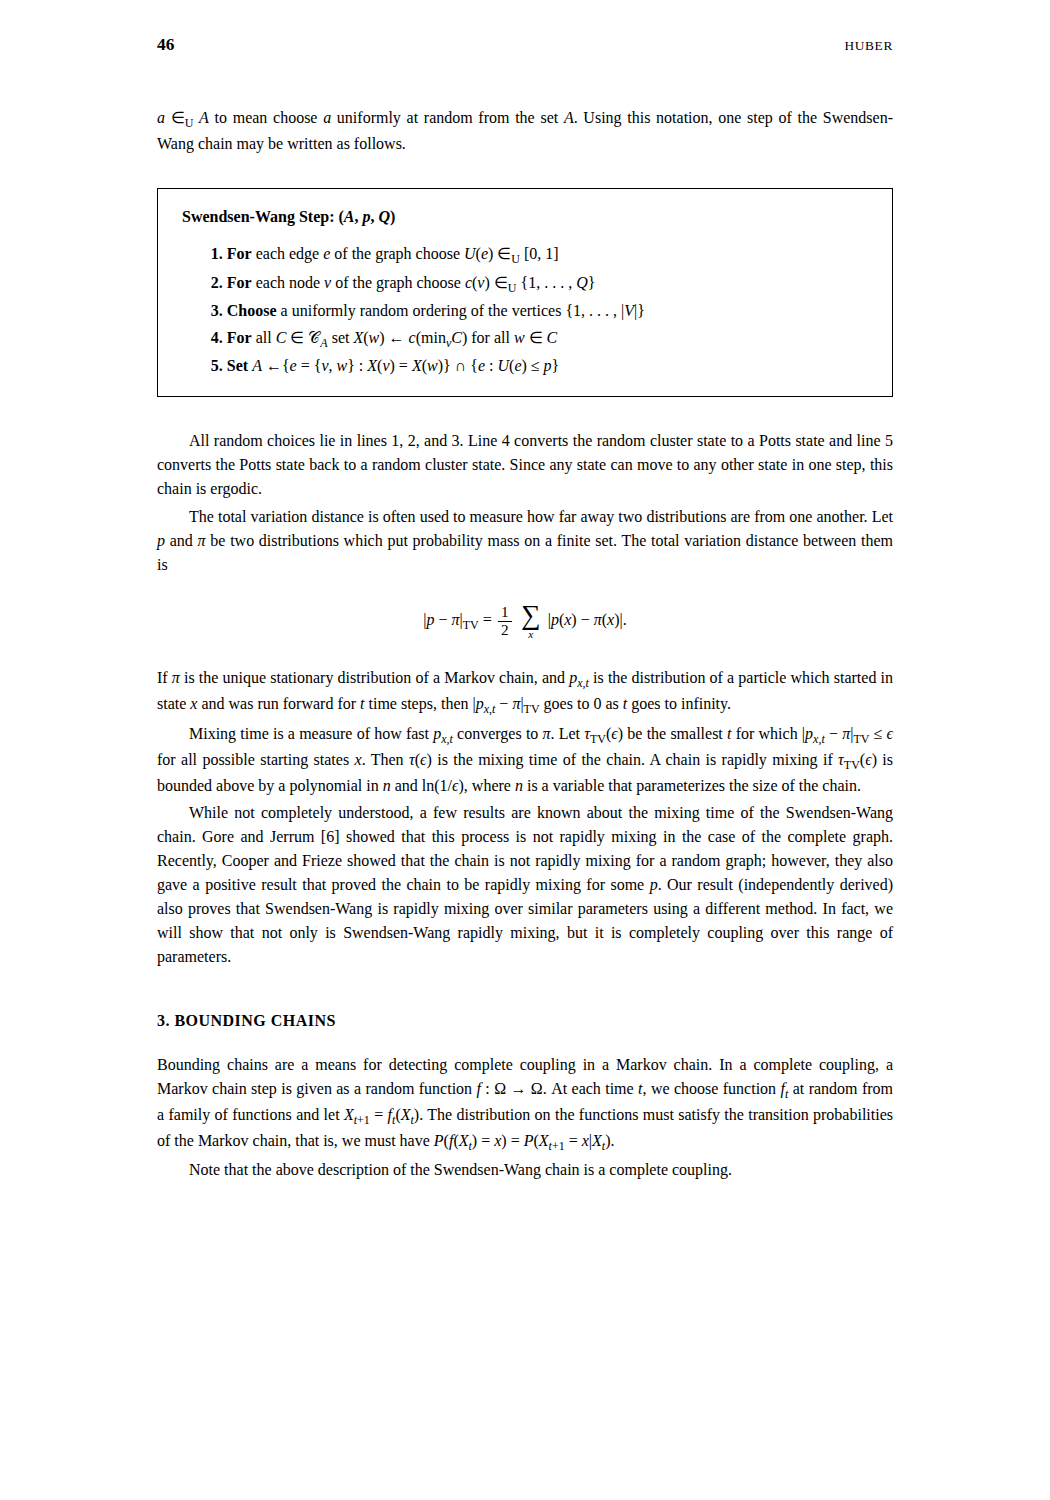46 HUBER
a ∈U A to mean choose a uniformly at random from the set A. Using this notation, one step of the Swendsen-Wang chain may be written as follows.
Swendsen-Wang Step: (A, p, Q)
For each edge e of the graph choose U(e) ∈U [0, 1]
For each node v of the graph choose c(v) ∈U {1, . . . , Q}
Choose a uniformly random ordering of the vertices {1, . . . , |V|}
For all C ∈ 𝒞A set X(w) ← c(minvC) for all w ∈ C
Set A ←{e = {v, w} : X(v) = X(w)} ∩ {e : U(e) ≤ p}
All random choices lie in lines 1, 2, and 3. Line 4 converts the random cluster state to a Potts state and line 5 converts the Potts state back to a random cluster state. Since any state can move to any other state in one step, this chain is ergodic.
The total variation distance is often used to measure how far away two distributions are from one another. Let p and π be two distributions which put probability mass on a finite set. The total variation distance between them is
|p − π|TV = 12 ∑x |p(x) − π(x)|.
If π is the unique stationary distribution of a Markov chain, and px,t is the distribution of a particle which started in state x and was run forward for t time steps, then |px,t − π|TV goes to 0 as t goes to infinity.
Mixing time is a measure of how fast px,t converges to π. Let τTV(ϵ) be the smallest t for which |px,t − π|TV ≤ ϵ for all possible starting states x. Then τ(ϵ) is the mixing time of the chain. A chain is rapidly mixing if τTV(ϵ) is bounded above by a polynomial in n and ln(1/ϵ), where n is a variable that parameterizes the size of the chain.
While not completely understood, a few results are known about the mixing time of the Swendsen-Wang chain. Gore and Jerrum [6] showed that this process is not rapidly mixing in the case of the complete graph. Recently, Cooper and Frieze showed that the chain is not rapidly mixing for a random graph; however, they also gave a positive result that proved the chain to be rapidly mixing for some p. Our result (independently derived) also proves that Swendsen-Wang is rapidly mixing over similar parameters using a different method. In fact, we will show that not only is Swendsen-Wang rapidly mixing, but it is completely coupling over this range of parameters.
3. BOUNDING CHAINS
Bounding chains are a means for detecting complete coupling in a Markov chain. In a complete coupling, a Markov chain step is given as a random function f : Ω → Ω. At each time t, we choose function ft at random from a family of functions and let Xt+1 = ft(Xt). The distribution on the functions must satisfy the transition probabilities of the Markov chain, that is, we must have P(f(Xt) = x) = P(Xt+1 = x|Xt).
Note that the above description of the Swendsen-Wang chain is a complete coupling.